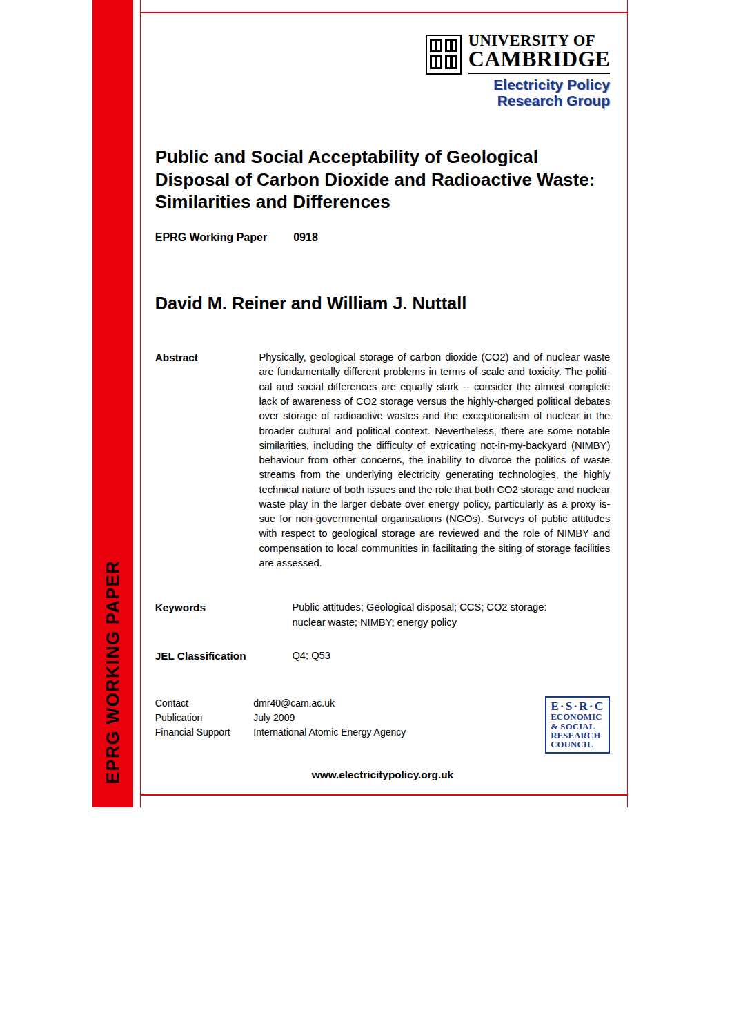EPRG WORKING PAPER
UNIVERSITY OF CAMBRIDGE
Electricity Policy
Research Group
Public and Social Acceptability of Geological Disposal of Carbon Dioxide and Radioactive Waste: Similarities and Differences
EPRG Working Paper 0918
David M. Reiner and William J. Nuttall
Abstract
Physically, geological storage of carbon dioxide (CO2) and of nuclear waste are fundamentally different problems in terms of scale and toxicity. The political and social differences are equally stark -- consider the almost complete lack of awareness of CO2 storage versus the highly-charged political debates over storage of radioactive wastes and the exceptionalism of nuclear in the broader cultural and political context. Nevertheless, there are some notable similarities, including the difficulty of extricating not-in-my-backyard (NIMBY) behaviour from other concerns, the inability to divorce the politics of waste streams from the underlying electricity generating technologies, the highly technical nature of both issues and the role that both CO2 storage and nuclear waste play in the larger debate over energy policy, particularly as a proxy issue for non-governmental organisations (NGOs). Surveys of public attitudes with respect to geological storage are reviewed and the role of NIMBY and compensation to local communities in facilitating the siting of storage facilities are assessed.
Keywords
Public attitudes; Geological disposal; CCS; CO2 storage:
nuclear waste; NIMBY; energy policy
JEL Classification
Q4; Q53
| Contact | dmr40@cam.ac.uk |
| Publication | July 2009 |
| Financial Support | International Atomic Energy Agency |
E·S·R·C ECONOMIC & SOCIAL RESEARCH COUNCIL
www.electricitypolicy.org.uk